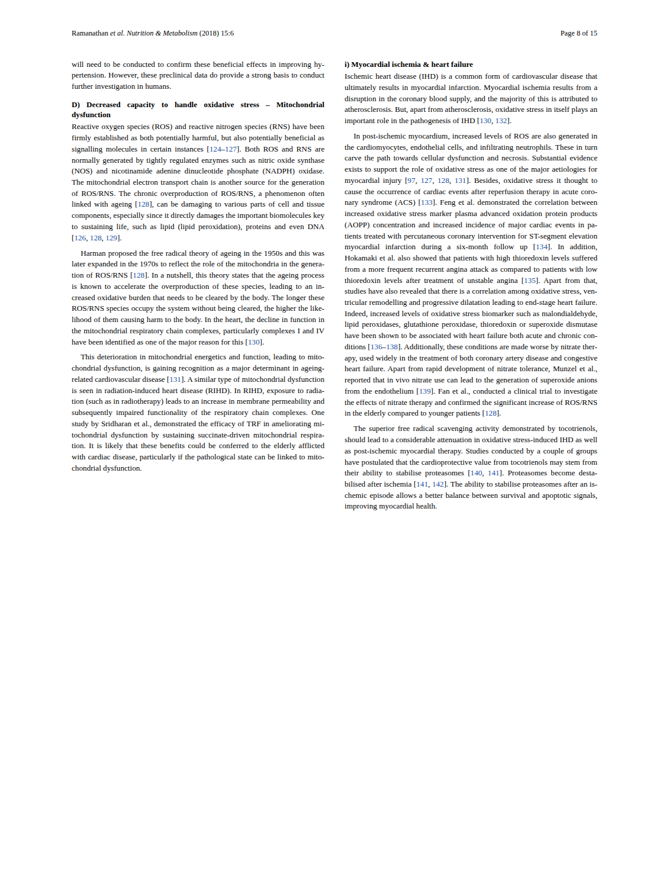Ramanathan et al. Nutrition & Metabolism (2018) 15:6
Page 8 of 15
will need to be conducted to confirm these beneficial effects in improving hypertension. However, these preclinical data do provide a strong basis to conduct further investigation in humans.
D) Decreased capacity to handle oxidative stress – Mitochondrial dysfunction
Reactive oxygen species (ROS) and reactive nitrogen species (RNS) have been firmly established as both potentially harmful, but also potentially beneficial as signalling molecules in certain instances [124–127]. Both ROS and RNS are normally generated by tightly regulated enzymes such as nitric oxide synthase (NOS) and nicotinamide adenine dinucleotide phosphate (NADPH) oxidase. The mitochondrial electron transport chain is another source for the generation of ROS/RNS. The chronic overproduction of ROS/RNS, a phenomenon often linked with ageing [128], can be damaging to various parts of cell and tissue components, especially since it directly damages the important biomolecules key to sustaining life, such as lipid (lipid peroxidation), proteins and even DNA [126, 128, 129].
Harman proposed the free radical theory of ageing in the 1950s and this was later expanded in the 1970s to reflect the role of the mitochondria in the generation of ROS/RNS [128]. In a nutshell, this theory states that the ageing process is known to accelerate the overproduction of these species, leading to an increased oxidative burden that needs to be cleared by the body. The longer these ROS/RNS species occupy the system without being cleared, the higher the likelihood of them causing harm to the body. In the heart, the decline in function in the mitochondrial respiratory chain complexes, particularly complexes I and IV have been identified as one of the major reason for this [130].
This deterioration in mitochondrial energetics and function, leading to mitochondrial dysfunction, is gaining recognition as a major determinant in ageing-related cardiovascular disease [131]. A similar type of mitochondrial dysfunction is seen in radiation-induced heart disease (RIHD). In RIHD, exposure to radiation (such as in radiotherapy) leads to an increase in membrane permeability and subsequently impaired functionality of the respiratory chain complexes. One study by Sridharan et al., demonstrated the efficacy of TRF in ameliorating mitochondrial dysfunction by sustaining succinate-driven mitochondrial respiration. It is likely that these benefits could be conferred to the elderly afflicted with cardiac disease, particularly if the pathological state can be linked to mitochondrial dysfunction.
i) Myocardial ischemia & heart failure
Ischemic heart disease (IHD) is a common form of cardiovascular disease that ultimately results in myocardial infarction. Myocardial ischemia results from a disruption in the coronary blood supply, and the majority of this is attributed to atherosclerosis. But, apart from atherosclerosis, oxidative stress in itself plays an important role in the pathogenesis of IHD [130, 132].
In post-ischemic myocardium, increased levels of ROS are also generated in the cardiomyocytes, endothelial cells, and infiltrating neutrophils. These in turn carve the path towards cellular dysfunction and necrosis. Substantial evidence exists to support the role of oxidative stress as one of the major aetiologies for myocardial injury [97, 127, 128, 131]. Besides, oxidative stress it thought to cause the occurrence of cardiac events after reperfusion therapy in acute coronary syndrome (ACS) [133]. Feng et al. demonstrated the correlation between increased oxidative stress marker plasma advanced oxidation protein products (AOPP) concentration and increased incidence of major cardiac events in patients treated with percutaneous coronary intervention for ST-segment elevation myocardial infarction during a six-month follow up [134]. In addition, Hokamaki et al. also showed that patients with high thioredoxin levels suffered from a more frequent recurrent angina attack as compared to patients with low thioredoxin levels after treatment of unstable angina [135]. Apart from that, studies have also revealed that there is a correlation among oxidative stress, ventricular remodelling and progressive dilatation leading to end-stage heart failure. Indeed, increased levels of oxidative stress biomarker such as malondialdehyde, lipid peroxidases, glutathione peroxidase, thioredoxin or superoxide dismutase have been shown to be associated with heart failure both acute and chronic conditions [136–138]. Additionally, these conditions are made worse by nitrate therapy, used widely in the treatment of both coronary artery disease and congestive heart failure. Apart from rapid development of nitrate tolerance, Munzel et al., reported that in vivo nitrate use can lead to the generation of superoxide anions from the endothelium [139]. Fan et al., conducted a clinical trial to investigate the effects of nitrate therapy and confirmed the significant increase of ROS/RNS in the elderly compared to younger patients [128].
The superior free radical scavenging activity demonstrated by tocotrienols, should lead to a considerable attenuation in oxidative stress-induced IHD as well as post-ischemic myocardial therapy. Studies conducted by a couple of groups have postulated that the cardioprotective value from tocotrienols may stem from their ability to stabilise proteasomes [140, 141]. Proteasomes become destabilised after ischemia [141, 142]. The ability to stabilise proteasomes after an ischemic episode allows a better balance between survival and apoptotic signals, improving myocardial health.